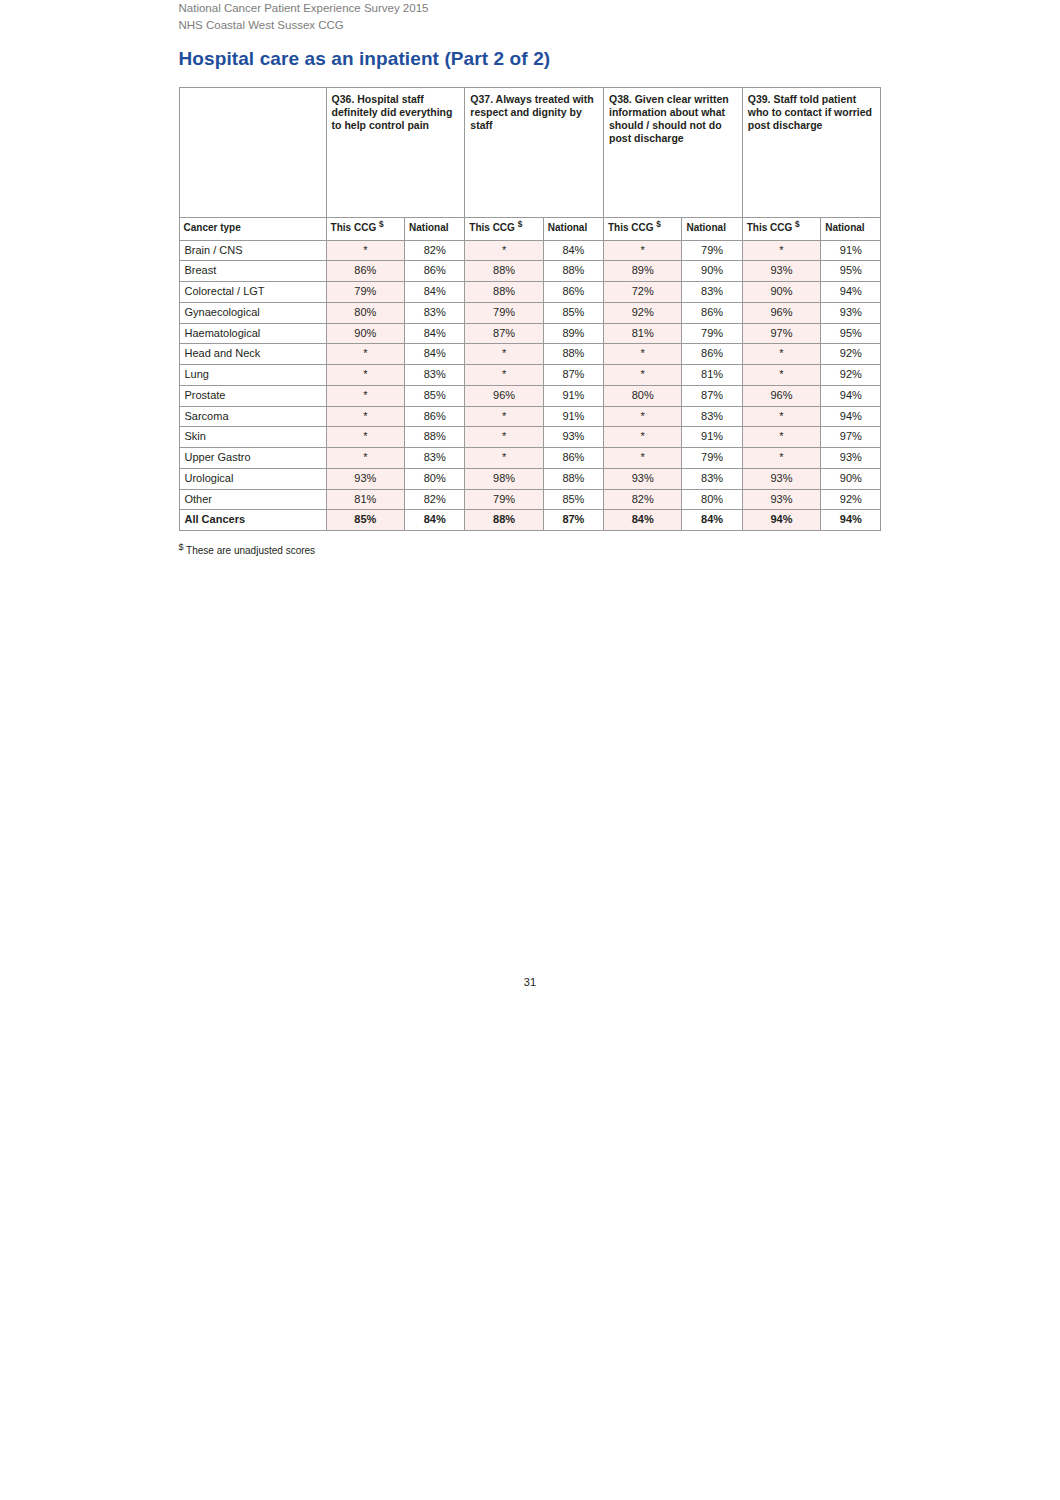National Cancer Patient Experience Survey 2015
NHS Coastal West Sussex CCG
Hospital care as an inpatient (Part 2 of 2)
| | Q36. Hospital staff definitely did everything to help control pain | Q37. Always treated with respect and dignity by staff | Q38. Given clear written information about what should / should not do post discharge | Q39. Staff told patient who to contact if worried post discharge |
| --- | --- | --- | --- | --- |
| Cancer type | This CCG $ | National | This CCG $ | National | This CCG $ | National | This CCG $ | National |
| Brain / CNS | * | 82% | * | 84% | * | 79% | * | 91% |
| Breast | 86% | 86% | 88% | 88% | 89% | 90% | 93% | 95% |
| Colorectal / LGT | 79% | 84% | 88% | 86% | 72% | 83% | 90% | 94% |
| Gynaecological | 80% | 83% | 79% | 85% | 92% | 86% | 96% | 93% |
| Haematological | 90% | 84% | 87% | 89% | 81% | 79% | 97% | 95% |
| Head and Neck | * | 84% | * | 88% | * | 86% | * | 92% |
| Lung | * | 83% | * | 87% | * | 81% | * | 92% |
| Prostate | * | 85% | 96% | 91% | 80% | 87% | 96% | 94% |
| Sarcoma | * | 86% | * | 91% | * | 83% | * | 94% |
| Skin | * | 88% | * | 93% | * | 91% | * | 97% |
| Upper Gastro | * | 83% | * | 86% | * | 79% | * | 93% |
| Urological | 93% | 80% | 98% | 88% | 93% | 83% | 93% | 90% |
| Other | 81% | 82% | 79% | 85% | 82% | 80% | 93% | 92% |
| All Cancers | 85% | 84% | 88% | 87% | 84% | 84% | 94% | 94% |
$ These are unadjusted scores
31